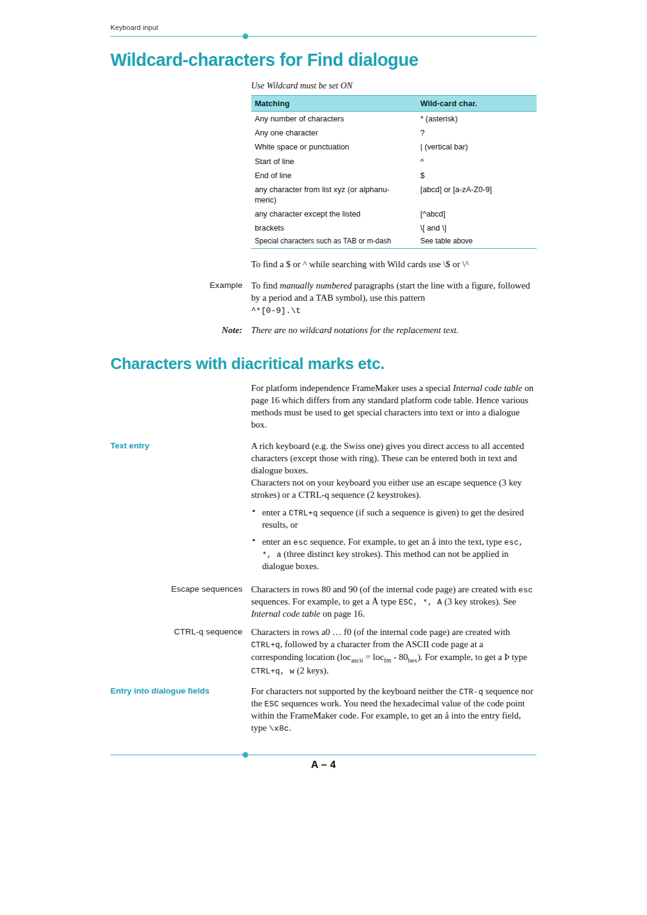Keyboard input
Wildcard-characters for Find dialogue
Use Wildcard must be set ON
| Matching | Wild-card char. |
| --- | --- |
| Any number of characters | * (asterisk) |
| Any one character | ? |
| White space or punctuation | / (vertical bar) |
| Start of line | ^ |
| End of line | $ |
| any character from list xyz (or alphanu- meric) | [abcd] or [a-zA-Z0-9] |
| any character except the listed | [^abcd] |
| brackets | \[ and \] |
| Special characters such as TAB or m-dash | See table above |
To find a $ or ^ while searching with Wild cards use \$ or \^
Example
To find manually numbered paragraphs (start the line with a figure, followed by a period and a TAB symbol), use this pattern
^*[0-9].\t
Note:
There are no wildcard notations for the replacement text.
Characters with diacritical marks etc.
For platform independence FrameMaker uses a special Internal code table on page 16 which differs from any standard platform code table. Hence various methods must be used to get special characters into text or into a dialogue box.
Text entry
A rich keyboard (e.g. the Swiss one) gives you direct access to all accented characters (except those with ring). These can be entered both in text and dialogue boxes.
Characters not on your keyboard you either use an escape sequence (3 key strokes) or a CTRL-q sequence (2 keystrokes).
enter a CTRL+q sequence (if such a sequence is given) to get the desired results, or
enter an esc sequence. For example, to get an å into the text, type esc, *, a (three distinct key strokes). This method can not be applied in dialogue boxes.
Escape sequences
Characters in rows 80 and 90 (of the internal code page) are created with esc sequences. For example, to get a Å type ESC, *, A (3 key strokes). See Internal code table on page 16.
CTRL-q sequence
Characters in rows a0 … f0 (of the internal code page) are created with CTRL+q, followed by a character from the ASCII code page at a corresponding location (locascii = locfm - 80hex). For example, to get a Þ type CTRL+q, w (2 keys).
Entry into dialogue fields
For characters not supported by the keyboard neither the CTR-q sequence nor the ESC sequences work. You need the hexadecimal value of the code point within the FrameMaker code. For example, to get an å into the entry field, type \x8c.
A – 4